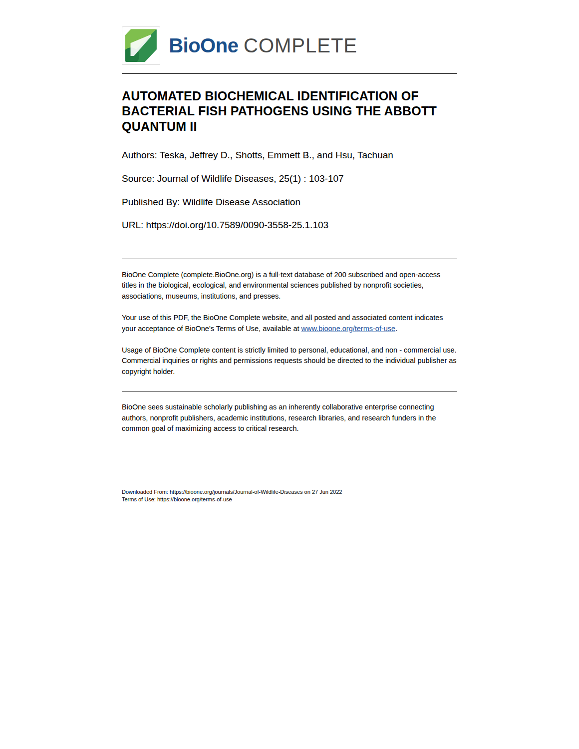Bio One COMPLETE
AUTOMATED BIOCHEMICAL IDENTIFICATION OF BACTERIAL FISH PATHOGENS USING THE ABBOTT QUANTUM II
Authors: Teska, Jeffrey D., Shotts, Emmett B., and Hsu, Tachuan
Source: Journal of Wildlife Diseases, 25(1) : 103-107
Published By: Wildlife Disease Association
URL: https://doi.org/10.7589/0090-3558-25.1.103
BioOne Complete (complete.BioOne.org) is a full-text database of 200 subscribed and open-access titles in the biological, ecological, and environmental sciences published by nonprofit societies, associations, museums, institutions, and presses.
Your use of this PDF, the BioOne Complete website, and all posted and associated content indicates your acceptance of BioOne's Terms of Use, available at www.bioone.org/terms-of-use.
Usage of BioOne Complete content is strictly limited to personal, educational, and non - commercial use. Commercial inquiries or rights and permissions requests should be directed to the individual publisher as copyright holder.
BioOne sees sustainable scholarly publishing as an inherently collaborative enterprise connecting authors, nonprofit publishers, academic institutions, research libraries, and research funders in the common goal of maximizing access to critical research.
Downloaded From: https://bioone.org/journals/Journal-of-Wildlife-Diseases on 27 Jun 2022
Terms of Use: https://bioone.org/terms-of-use